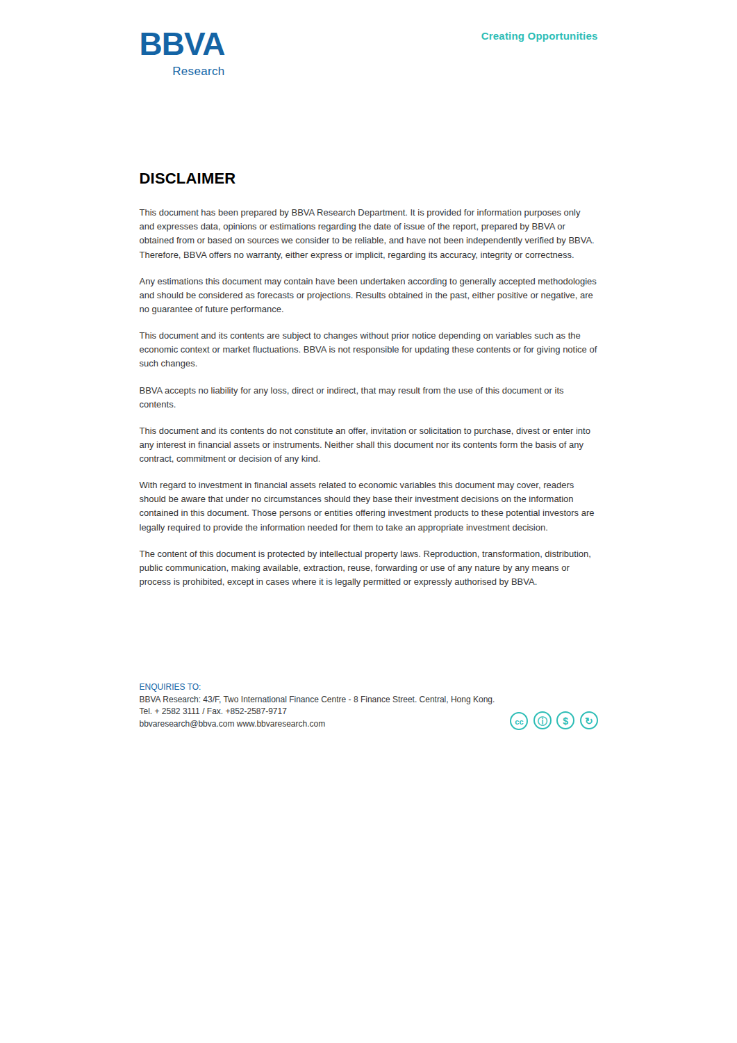Creating Opportunities
BBVA Research
DISCLAIMER
This document has been prepared by BBVA Research Department. It is provided for information purposes only and expresses data, opinions or estimations regarding the date of issue of the report, prepared by BBVA or obtained from or based on sources we consider to be reliable, and have not been independently verified by BBVA. Therefore, BBVA offers no warranty, either express or implicit, regarding its accuracy, integrity or correctness.
Any estimations this document may contain have been undertaken according to generally accepted methodologies and should be considered as forecasts or projections. Results obtained in the past, either positive or negative, are no guarantee of future performance.
This document and its contents are subject to changes without prior notice depending on variables such as the economic context or market fluctuations. BBVA is not responsible for updating these contents or for giving notice of such changes.
BBVA accepts no liability for any loss, direct or indirect, that may result from the use of this document or its contents.
This document and its contents do not constitute an offer, invitation or solicitation to purchase, divest or enter into any interest in financial assets or instruments. Neither shall this document nor its contents form the basis of any contract, commitment or decision of any kind.
With regard to investment in financial assets related to economic variables this document may cover, readers should be aware that under no circumstances should they base their investment decisions on the information contained in this document. Those persons or entities offering investment products to these potential investors are legally required to provide the information needed for them to take an appropriate investment decision.
The content of this document is protected by intellectual property laws. Reproduction, transformation, distribution, public communication, making available, extraction, reuse, forwarding or use of any nature by any means or process is prohibited, except in cases where it is legally permitted or expressly authorised by BBVA.
ENQUIRIES TO:
BBVA Research: 43/F, Two International Finance Centre - 8 Finance Street. Central, Hong Kong.
Tel. + 2582 3111 / Fax. +852-2587-9717
bbvaresearch@bbva.com www.bbvaresearch.com
cc ⓘ $ ↻